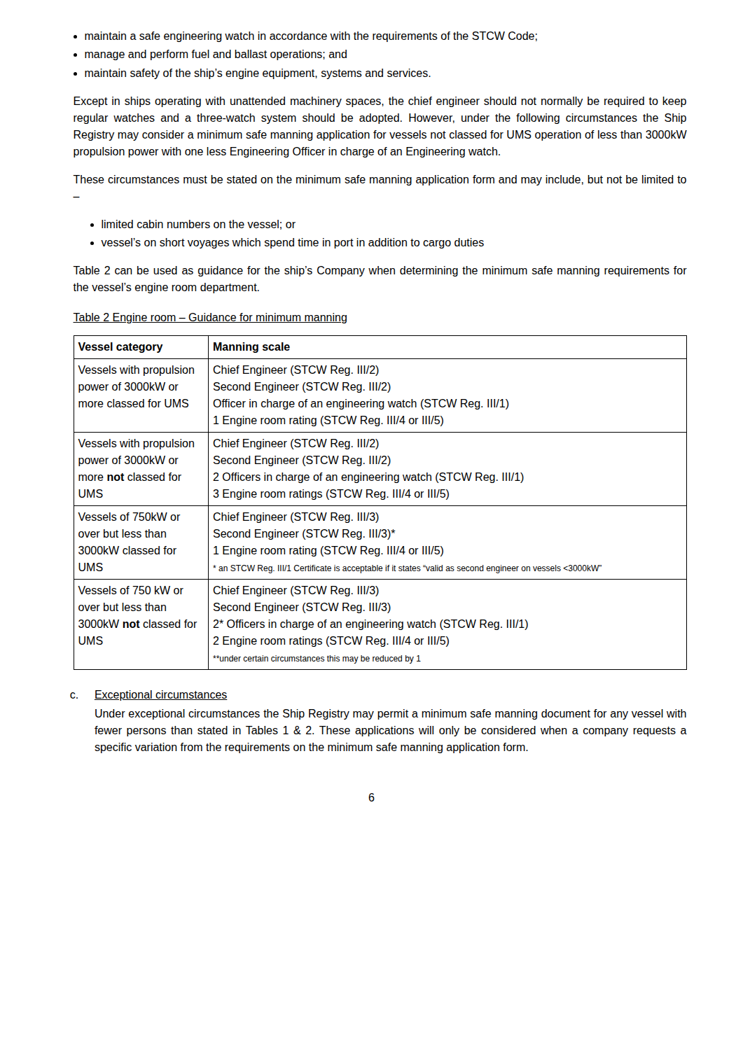maintain a safe engineering watch in accordance with the requirements of the STCW Code;
manage and perform fuel and ballast operations; and
maintain safety of the ship’s engine equipment, systems and services.
Except in ships operating with unattended machinery spaces, the chief engineer should not normally be required to keep regular watches and a three-watch system should be adopted. However, under the following circumstances the Ship Registry may consider a minimum safe manning application for vessels not classed for UMS operation of less than 3000kW propulsion power with one less Engineering Officer in charge of an Engineering watch.
These circumstances must be stated on the minimum safe manning application form and may include, but not be limited to –
limited cabin numbers on the vessel; or
vessel’s on short voyages which spend time in port in addition to cargo duties
Table 2 can be used as guidance for the ship’s Company when determining the minimum safe manning requirements for the vessel’s engine room department.
Table 2 Engine room – Guidance for minimum manning
| Vessel category | Manning scale |
| --- | --- |
| Vessels with propulsion power of 3000kW or more classed for UMS | Chief Engineer (STCW Reg. III/2) Second Engineer (STCW Reg. III/2) Officer in charge of an engineering watch (STCW Reg. III/1) 1 Engine room rating (STCW Reg. III/4 or III/5) |
| Vessels with propulsion power of 3000kW or more not classed for UMS | Chief Engineer (STCW Reg. III/2) Second Engineer (STCW Reg. III/2) 2 Officers in charge of an engineering watch (STCW Reg. III/1) 3 Engine room ratings (STCW Reg. III/4 or III/5) |
| Vessels of 750kW or over but less than 3000kW classed for UMS | Chief Engineer (STCW Reg. III/3) Second Engineer (STCW Reg. III/3)* 1 Engine room rating (STCW Reg. III/4 or III/5) * an STCW Reg. III/1 Certificate is acceptable if it states “valid as second engineer on vessels <3000kW” |
| Vessels of 750 kW or over but less than 3000kW not classed for UMS | Chief Engineer (STCW Reg. III/3) Second Engineer (STCW Reg. III/3) 2* Officers in charge of an engineering watch (STCW Reg. III/1) 2 Engine room ratings (STCW Reg. III/4 or III/5) **under certain circumstances this may be reduced by 1 |
c.
Exceptional circumstances
Under exceptional circumstances the Ship Registry may permit a minimum safe manning document for any vessel with fewer persons than stated in Tables 1 & 2. These applications will only be considered when a company requests a specific variation from the requirements on the minimum safe manning application form.
6